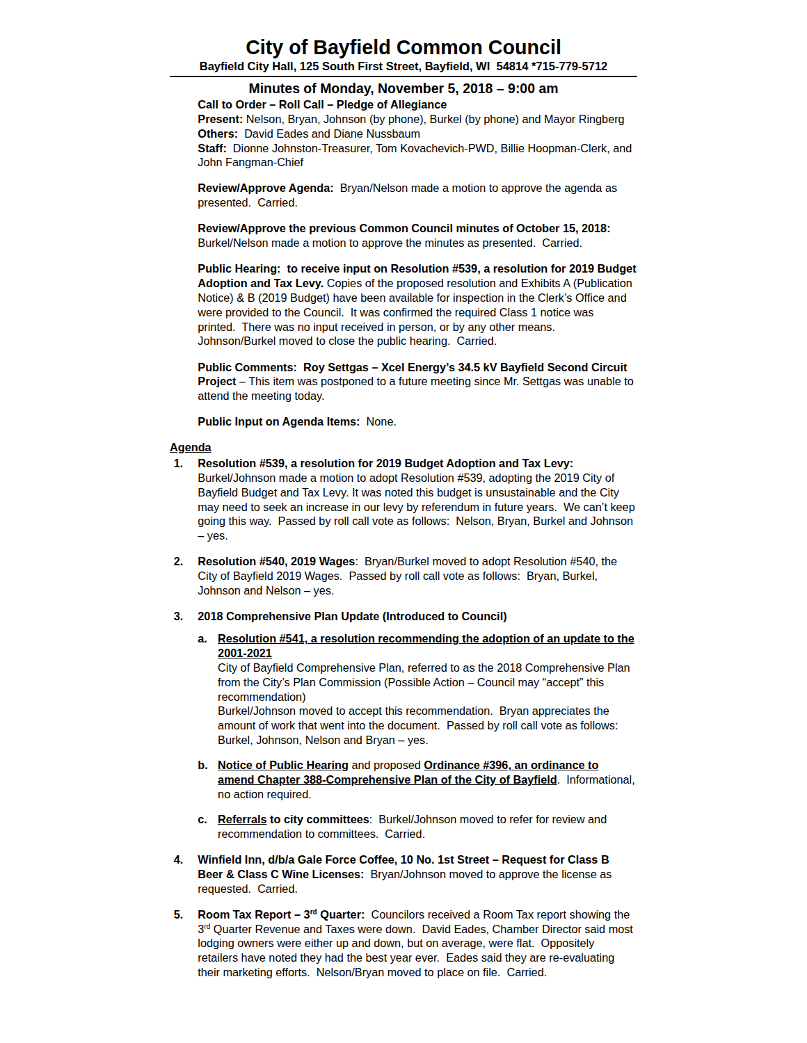City of Bayfield Common Council
Bayfield City Hall, 125 South First Street, Bayfield, WI 54814 *715-779-5712
Minutes of Monday, November 5, 2018 – 9:00 am
Call to Order – Roll Call – Pledge of Allegiance
Present: Nelson, Bryan, Johnson (by phone), Burkel (by phone) and Mayor Ringberg
Others: David Eades and Diane Nussbaum
Staff: Dionne Johnston-Treasurer, Tom Kovachevich-PWD, Billie Hoopman-Clerk, and John Fangman-Chief
Review/Approve Agenda: Bryan/Nelson made a motion to approve the agenda as presented. Carried.
Review/Approve the previous Common Council minutes of October 15, 2018: Burkel/Nelson made a motion to approve the minutes as presented. Carried.
Public Hearing: to receive input on Resolution #539, a resolution for 2019 Budget Adoption and Tax Levy. Copies of the proposed resolution and Exhibits A (Publication Notice) & B (2019 Budget) have been available for inspection in the Clerk’s Office and were provided to the Council. It was confirmed the required Class 1 notice was printed. There was no input received in person, or by any other means. Johnson/Burkel moved to close the public hearing. Carried.
Public Comments: Roy Settgas – Xcel Energy’s 34.5 kV Bayfield Second Circuit Project – This item was postponed to a future meeting since Mr. Settgas was unable to attend the meeting today.
Public Input on Agenda Items: None.
Agenda
Resolution #539, a resolution for 2019 Budget Adoption and Tax Levy: Burkel/Johnson made a motion to adopt Resolution #539, adopting the 2019 City of Bayfield Budget and Tax Levy. It was noted this budget is unsustainable and the City may need to seek an increase in our levy by referendum in future years. We can’t keep going this way. Passed by roll call vote as follows: Nelson, Bryan, Burkel and Johnson – yes.
Resolution #540, 2019 Wages: Bryan/Burkel moved to adopt Resolution #540, the City of Bayfield 2019 Wages. Passed by roll call vote as follows: Bryan, Burkel, Johnson and Nelson – yes.
2018 Comprehensive Plan Update (Introduced to Council)
Resolution #541, a resolution recommending the adoption of an update to the 2001-2021 City of Bayfield Comprehensive Plan, referred to as the 2018 Comprehensive Plan from the City’s Plan Commission (Possible Action – Council may “accept” this recommendation) Burkel/Johnson moved to accept this recommendation. Bryan appreciates the amount of work that went into the document. Passed by roll call vote as follows: Burkel, Johnson, Nelson and Bryan – yes.
Notice of Public Hearing and proposed Ordinance #396, an ordinance to amend Chapter 388-Comprehensive Plan of the City of Bayfield. Informational, no action required.
Referrals to city committees: Burkel/Johnson moved to refer for review and recommendation to committees. Carried.
Winfield Inn, d/b/a Gale Force Coffee, 10 No. 1st Street – Request for Class B Beer & Class C Wine Licenses: Bryan/Johnson moved to approve the license as requested. Carried.
Room Tax Report – 3rd Quarter: Councilors received a Room Tax report showing the 3rd Quarter Revenue and Taxes were down. David Eades, Chamber Director said most lodging owners were either up and down, but on average, were flat. Oppositely retailers have noted they had the best year ever. Eades said they are re-evaluating their marketing efforts. Nelson/Bryan moved to place on file. Carried.